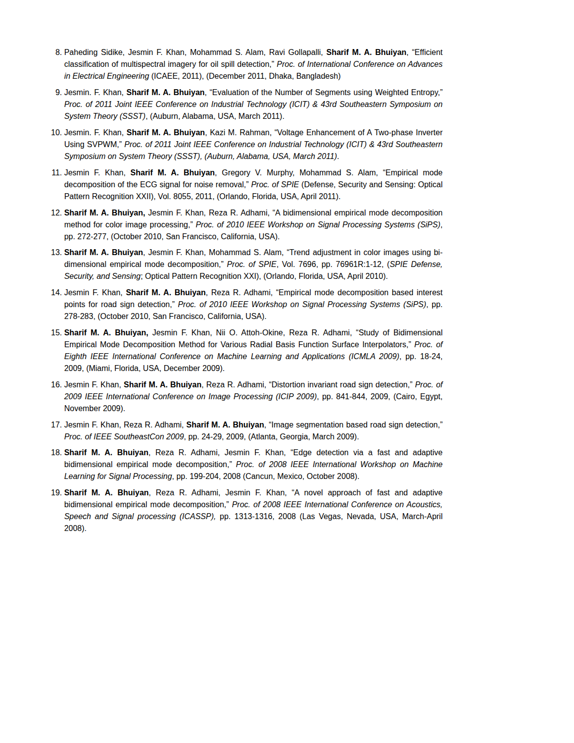Paheding Sidike, Jesmin F. Khan, Mohammad S. Alam, Ravi Gollapalli, Sharif M. A. Bhuiyan, “Efficient classification of multispectral imagery for oil spill detection,” Proc. of International Conference on Advances in Electrical Engineering (ICAEE, 2011), (December 2011, Dhaka, Bangladesh)
Jesmin. F. Khan, Sharif M. A. Bhuiyan, “Evaluation of the Number of Segments using Weighted Entropy,” Proc. of 2011 Joint IEEE Conference on Industrial Technology (ICIT) & 43rd Southeastern Symposium on System Theory (SSST), (Auburn, Alabama, USA, March 2011).
Jesmin. F. Khan, Sharif M. A. Bhuiyan, Kazi M. Rahman, “Voltage Enhancement of A Two-phase Inverter Using SVPWM,” Proc. of 2011 Joint IEEE Conference on Industrial Technology (ICIT) & 43rd Southeastern Symposium on System Theory (SSST), (Auburn, Alabama, USA, March 2011).
Jesmin F. Khan, Sharif M. A. Bhuiyan, Gregory V. Murphy, Mohammad S. Alam, “Empirical mode decomposition of the ECG signal for noise removal,” Proc. of SPIE (Defense, Security and Sensing: Optical Pattern Recognition XXII), Vol. 8055, 2011, (Orlando, Florida, USA, April 2011).
Sharif M. A. Bhuiyan, Jesmin F. Khan, Reza R. Adhami, “A bidimensional empirical mode decomposition method for color image processing,” Proc. of 2010 IEEE Workshop on Signal Processing Systems (SiPS), pp. 272-277, (October 2010, San Francisco, California, USA).
Sharif M. A. Bhuiyan, Jesmin F. Khan, Mohammad S. Alam, “Trend adjustment in color images using bi-dimensional empirical mode decomposition,” Proc. of SPIE, Vol. 7696, pp. 76961R:1-12, (SPIE Defense, Security, and Sensing; Optical Pattern Recognition XXI), (Orlando, Florida, USA, April 2010).
Jesmin F. Khan, Sharif M. A. Bhuiyan, Reza R. Adhami, “Empirical mode decomposition based interest points for road sign detection,” Proc. of 2010 IEEE Workshop on Signal Processing Systems (SiPS), pp. 278-283, (October 2010, San Francisco, California, USA).
Sharif M. A. Bhuiyan, Jesmin F. Khan, Nii O. Attoh-Okine, Reza R. Adhami, “Study of Bidimensional Empirical Mode Decomposition Method for Various Radial Basis Function Surface Interpolators,” Proc. of Eighth IEEE International Conference on Machine Learning and Applications (ICMLA 2009), pp. 18-24, 2009, (Miami, Florida, USA, December 2009).
Jesmin F. Khan, Sharif M. A. Bhuiyan, Reza R. Adhami, “Distortion invariant road sign detection,” Proc. of 2009 IEEE International Conference on Image Processing (ICIP 2009), pp. 841-844, 2009, (Cairo, Egypt, November 2009).
Jesmin F. Khan, Reza R. Adhami, Sharif M. A. Bhuiyan, “Image segmentation based road sign detection,” Proc. of IEEE SoutheastCon 2009, pp. 24-29, 2009, (Atlanta, Georgia, March 2009).
Sharif M. A. Bhuiyan, Reza R. Adhami, Jesmin F. Khan, “Edge detection via a fast and adaptive bidimensional empirical mode decomposition,” Proc. of 2008 IEEE International Workshop on Machine Learning for Signal Processing, pp. 199-204, 2008 (Cancun, Mexico, October 2008).
Sharif M. A. Bhuiyan, Reza R. Adhami, Jesmin F. Khan, “A novel approach of fast and adaptive bidimensional empirical mode decomposition,” Proc. of 2008 IEEE International Conference on Acoustics, Speech and Signal processing (ICASSP), pp. 1313-1316, 2008 (Las Vegas, Nevada, USA, March-April 2008).